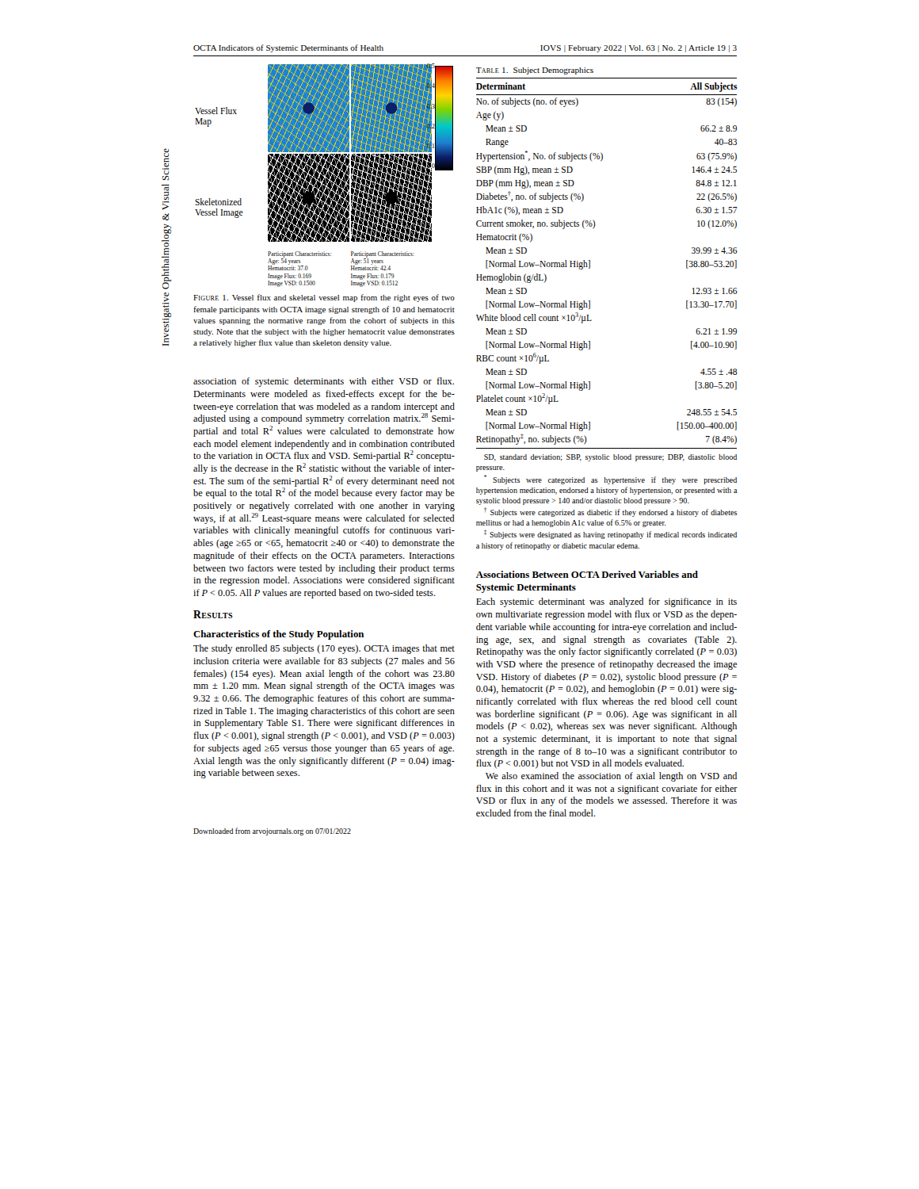OCTA Indicators of Systemic Determinants of Health
IOVS | February 2022 | Vol. 63 | No. 2 | Article 19 | 3
Investigative Ophthalmology & Visual Science
Vessel Flux
Map
Skeletonized
Vessel Image
0.50.40.30.20.10
Participant Characteristics:
Age: 54 years
Hematocrit: 37.0
Image Flux: 0.169
Image VSD: 0.1500
Participant Characteristics:
Age: 51 years
Hematocrit: 42.4
Image Flux: 0.179
Image VSD: 0.1512
Figure 1. Vessel flux and skeletal vessel map from the right eyes of two female participants with OCTA image signal strength of 10 and hematocrit values spanning the normative range from the cohort of subjects in this study. Note that the subject with the higher hematocrit value demonstrates a relatively higher flux value than skeleton density value.
association of systemic determinants with either VSD or flux. Determinants were modeled as fixed-effects except for the between-eye correlation that was modeled as a random intercept and adjusted using a compound symmetry correlation matrix.28 Semi-partial and total R2 values were calculated to demonstrate how each model element independently and in combination contributed to the variation in OCTA flux and VSD. Semi-partial R2 conceptually is the decrease in the R2 statistic without the variable of interest. The sum of the semi-partial R2 of every determinant need not be equal to the total R2 of the model because every factor may be positively or negatively correlated with one another in varying ways, if at all.29 Least-square means were calculated for selected variables with clinically meaningful cutoffs for continuous variables (age ≥65 or <65, hematocrit ≥40 or <40) to demonstrate the magnitude of their effects on the OCTA parameters. Interactions between two factors were tested by including their product terms in the regression model. Associations were considered significant if P < 0.05. All P values are reported based on two-sided tests.
Results
Characteristics of the Study Population
The study enrolled 85 subjects (170 eyes). OCTA images that met inclusion criteria were available for 83 subjects (27 males and 56 females) (154 eyes). Mean axial length of the cohort was 23.80 mm ± 1.20 mm. Mean signal strength of the OCTA images was 9.32 ± 0.66. The demographic features of this cohort are summarized in Table 1. The imaging characteristics of this cohort are seen in Supplementary Table S1. There were significant differences in flux (P < 0.001), signal strength (P < 0.001), and VSD (P = 0.003) for subjects aged ≥65 versus those younger than 65 years of age. Axial length was the only significantly different (P = 0.04) imaging variable between sexes.
Table 1. Subject Demographics
| Determinant | All Subjects |
| --- | --- |
| No. of subjects (no. of eyes) | 83 (154) |
| Age (y) | |
| Mean ± SD | 66.2 ± 8.9 |
| Range | 40–83 |
| Hypertension * , No. of subjects (%) | 63 (75.9%) |
| SBP (mm Hg), mean ± SD | 146.4 ± 24.5 |
| DBP (mm Hg), mean ± SD | 84.8 ± 12.1 |
| Diabetes † , no. of subjects (%) | 22 (26.5%) |
| HbA1c (%), mean ± SD | 6.30 ± 1.57 |
| Current smoker, no. subjects (%) | 10 (12.0%) |
| Hematocrit (%) | |
| Mean ± SD | 39.99 ± 4.36 |
| [Normal Low–Normal High] | [38.80–53.20] |
| Hemoglobin (g/dL) | |
| Mean ± SD | 12.93 ± 1.66 |
| [Normal Low–Normal High] | [13.30–17.70] |
| White blood cell count ×10 3 /µL | |
| Mean ± SD | 6.21 ± 1.99 |
| [Normal Low–Normal High] | [4.00–10.90] |
| RBC count ×10 6 /µL | |
| Mean ± SD | 4.55 ± .48 |
| [Normal Low–Normal High] | [3.80–5.20] |
| Platelet count ×10 2 /µL | |
| Mean ± SD | 248.55 ± 54.5 |
| [Normal Low–Normal High] | [150.00–400.00] |
| Retinopathy ‡ , no. subjects (%) | 7 (8.4%) |
SD, standard deviation; SBP, systolic blood pressure; DBP, diastolic blood pressure.
* Subjects were categorized as hypertensive if they were prescribed hypertension medication, endorsed a history of hypertension, or presented with a systolic blood pressure > 140 and/or diastolic blood pressure > 90.
† Subjects were categorized as diabetic if they endorsed a history of diabetes mellitus or had a hemoglobin A1c value of 6.5% or greater.
‡ Subjects were designated as having retinopathy if medical records indicated a history of retinopathy or diabetic macular edema.
Associations Between OCTA Derived Variables and Systemic Determinants
Each systemic determinant was analyzed for significance in its own multivariate regression model with flux or VSD as the dependent variable while accounting for intra-eye correlation and including age, sex, and signal strength as covariates (Table 2). Retinopathy was the only factor significantly correlated (P = 0.03) with VSD where the presence of retinopathy decreased the image VSD. History of diabetes (P = 0.02), systolic blood pressure (P = 0.04), hematocrit (P = 0.02), and hemoglobin (P = 0.01) were significantly correlated with flux whereas the red blood cell count was borderline significant (P = 0.06). Age was significant in all models (P < 0.02), whereas sex was never significant. Although not a systemic determinant, it is important to note that signal strength in the range of 8 to–10 was a significant contributor to flux (P < 0.001) but not VSD in all models evaluated.
We also examined the association of axial length on VSD and flux in this cohort and it was not a significant covariate for either VSD or flux in any of the models we assessed. Therefore it was excluded from the final model.
Downloaded from arvojournals.org on 07/01/2022